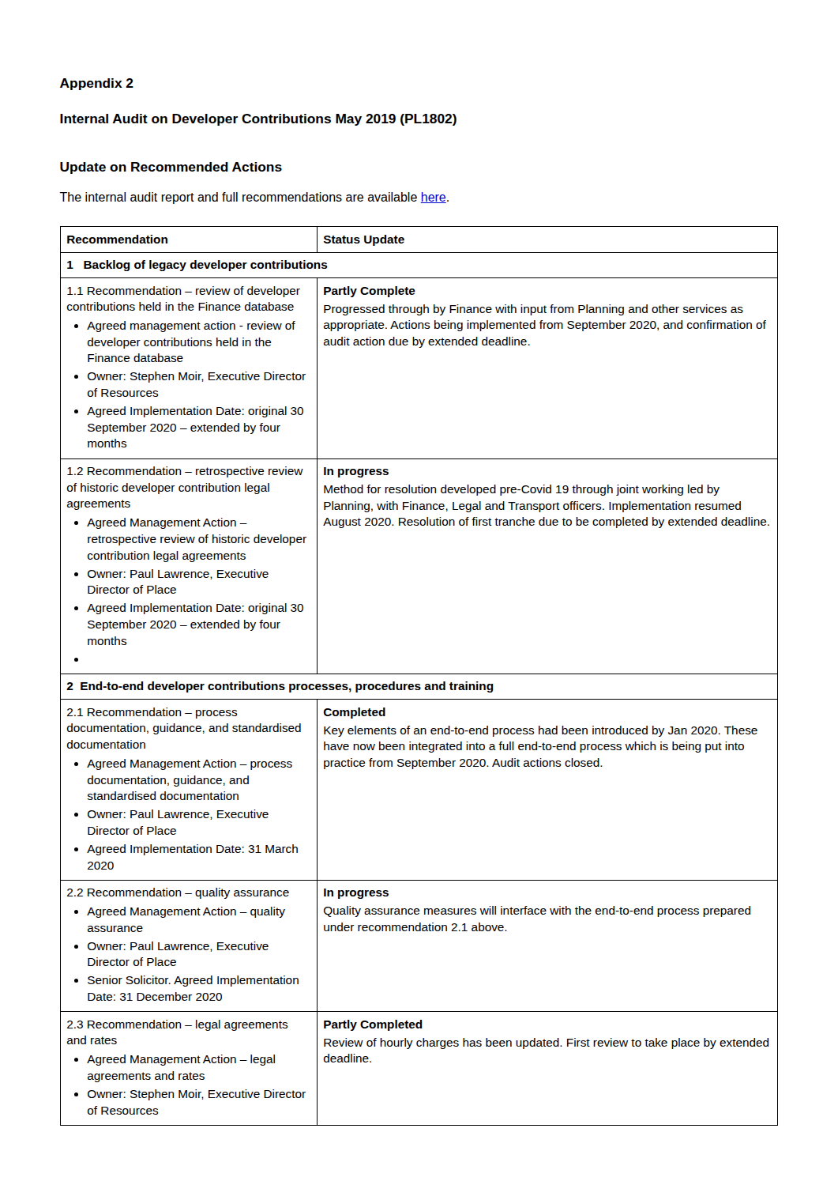Appendix 2
Internal Audit on Developer Contributions May 2019 (PL1802)
Update on Recommended Actions
The internal audit report and full recommendations are available here.
| Recommendation | Status Update |
| --- | --- |
| 1 Backlog of legacy developer contributions |
| 1.1 Recommendation – review of developer contributions held in the Finance database Agreed management action - review of developer contributions held in the Finance database Owner: Stephen Moir, Executive Director of Resources Agreed Implementation Date: original 30 September 2020 – extended by four months | Partly Complete Progressed through by Finance with input from Planning and other services as appropriate. Actions being implemented from September 2020, and confirmation of audit action due by extended deadline. |
| 1.2 Recommendation – retrospective review of historic developer contribution legal agreements Agreed Management Action – retrospective review of historic developer contribution legal agreements Owner: Paul Lawrence, Executive Director of Place Agreed Implementation Date: original 30 September 2020 – extended by four months | In progress Method for resolution developed pre-Covid 19 through joint working led by Planning, with Finance, Legal and Transport officers. Implementation resumed August 2020. Resolution of first tranche due to be completed by extended deadline. |
| 2 End-to-end developer contributions processes, procedures and training |
| 2.1 Recommendation – process documentation, guidance, and standardised documentation Agreed Management Action – process documentation, guidance, and standardised documentation Owner: Paul Lawrence, Executive Director of Place Agreed Implementation Date: 31 March 2020 | Completed Key elements of an end-to-end process had been introduced by Jan 2020. These have now been integrated into a full end-to-end process which is being put into practice from September 2020. Audit actions closed. |
| 2.2 Recommendation – quality assurance Agreed Management Action – quality assurance Owner: Paul Lawrence, Executive Director of Place Senior Solicitor. Agreed Implementation Date: 31 December 2020 | In progress Quality assurance measures will interface with the end-to-end process prepared under recommendation 2.1 above. |
| 2.3 Recommendation – legal agreements and rates Agreed Management Action – legal agreements and rates Owner: Stephen Moir, Executive Director of Resources | Partly Completed Review of hourly charges has been updated. First review to take place by extended deadline. |